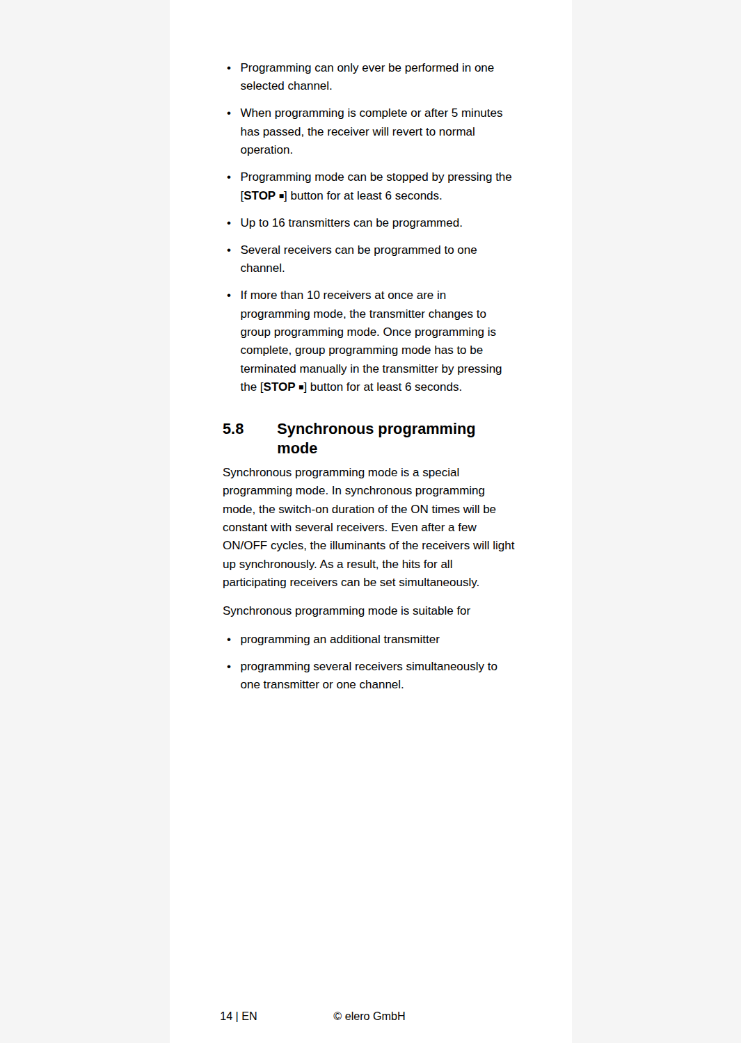Programming can only ever be performed in one selected channel.
When programming is complete or after 5 minutes has passed, the receiver will revert to normal operation.
Programming mode can be stopped by pressing the [STOP ■] button for at least 6 seconds.
Up to 16 transmitters can be programmed.
Several receivers can be programmed to one channel.
If more than 10 receivers at once are in programming mode, the transmitter changes to group programming mode. Once programming is complete, group programming mode has to be terminated manually in the transmitter by pressing the [STOP ■] button for at least 6 seconds.
5.8 Synchronous programming mode
Synchronous programming mode is a special programming mode. In synchronous programming mode, the switch-on duration of the ON times will be constant with several receivers. Even after a few ON/OFF cycles, the illuminants of the receivers will light up synchronously. As a result, the hits for all participating receivers can be set simultaneously.
Synchronous programming mode is suitable for
programming an additional transmitter
programming several receivers simultaneously to one transmitter or one channel.
14 | EN © elero GmbH